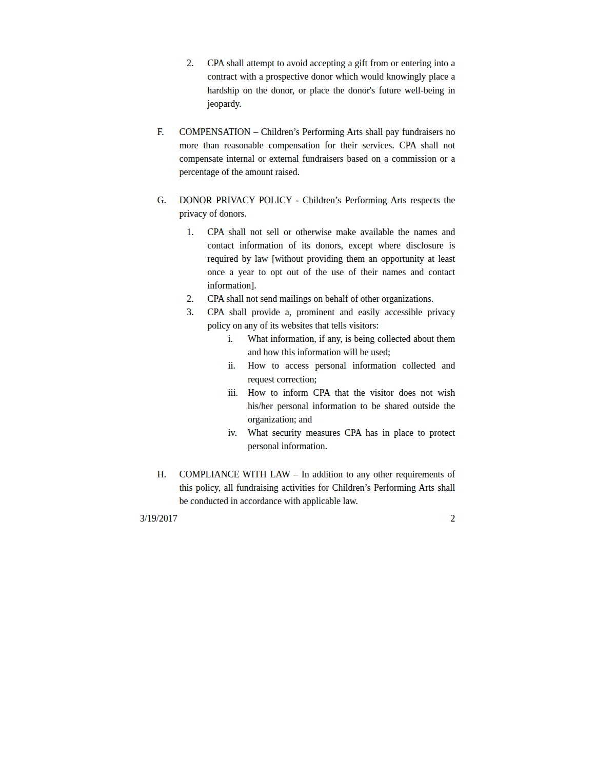2. CPA shall attempt to avoid accepting a gift from or entering into a contract with a prospective donor which would knowingly place a hardship on the donor, or place the donor's future well-being in jeopardy.
F. COMPENSATION – Children’s Performing Arts shall pay fundraisers no more than reasonable compensation for their services. CPA shall not compensate internal or external fundraisers based on a commission or a percentage of the amount raised.
G. DONOR PRIVACY POLICY - Children’s Performing Arts respects the privacy of donors.
1. CPA shall not sell or otherwise make available the names and contact information of its donors, except where disclosure is required by law [without providing them an opportunity at least once a year to opt out of the use of their names and contact information].
2. CPA shall not send mailings on behalf of other organizations.
3. CPA shall provide a, prominent and easily accessible privacy policy on any of its websites that tells visitors:
i. What information, if any, is being collected about them and how this information will be used;
ii. How to access personal information collected and request correction;
iii. How to inform CPA that the visitor does not wish his/her personal information to be shared outside the organization; and
iv. What security measures CPA has in place to protect personal information.
H. COMPLIANCE WITH LAW – In addition to any other requirements of this policy, all fundraising activities for Children’s Performing Arts shall be conducted in accordance with applicable law.
3/19/2017 2